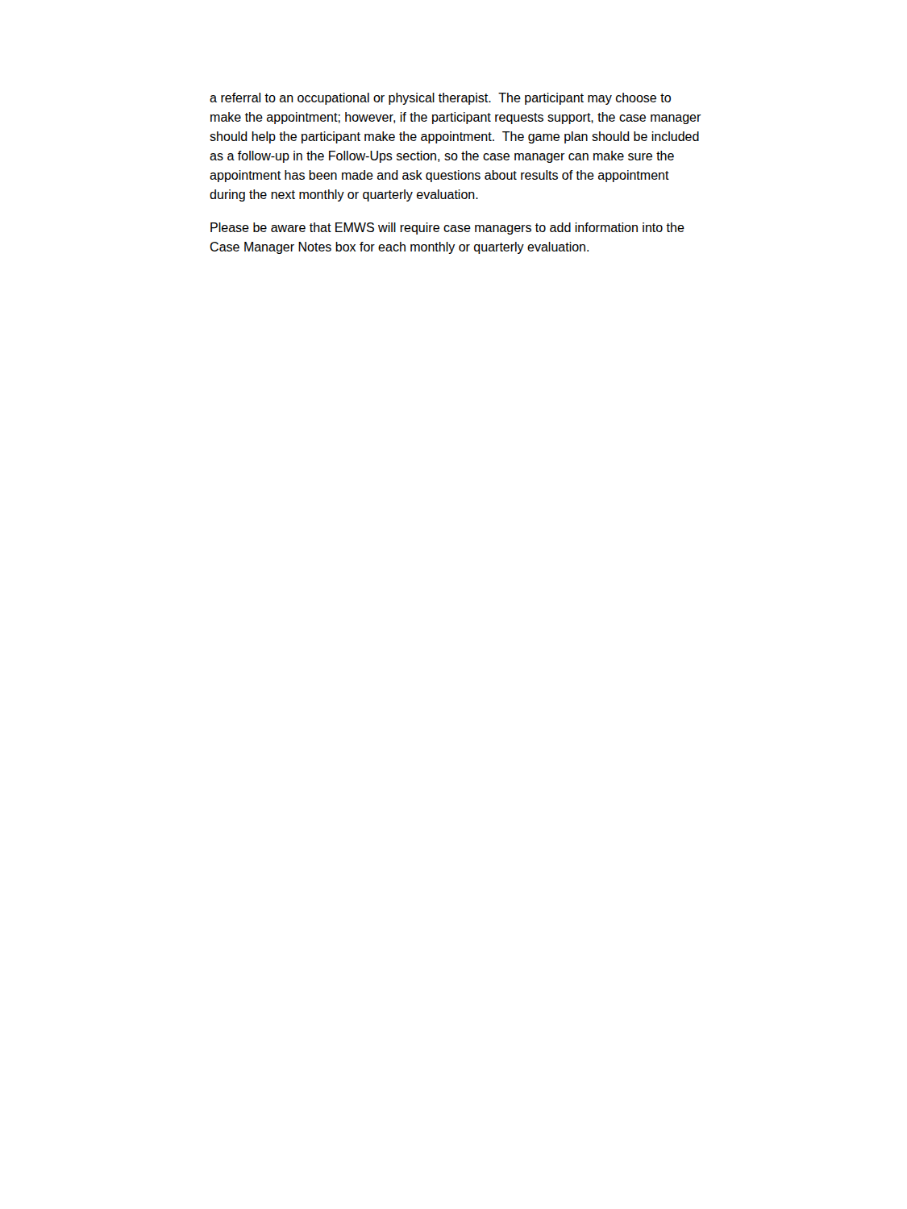a referral to an occupational or physical therapist. The participant may choose to make the appointment; however, if the participant requests support, the case manager should help the participant make the appointment. The game plan should be included as a follow-up in the Follow-Ups section, so the case manager can make sure the appointment has been made and ask questions about results of the appointment during the next monthly or quarterly evaluation.
Please be aware that EMWS will require case managers to add information into the Case Manager Notes box for each monthly or quarterly evaluation.